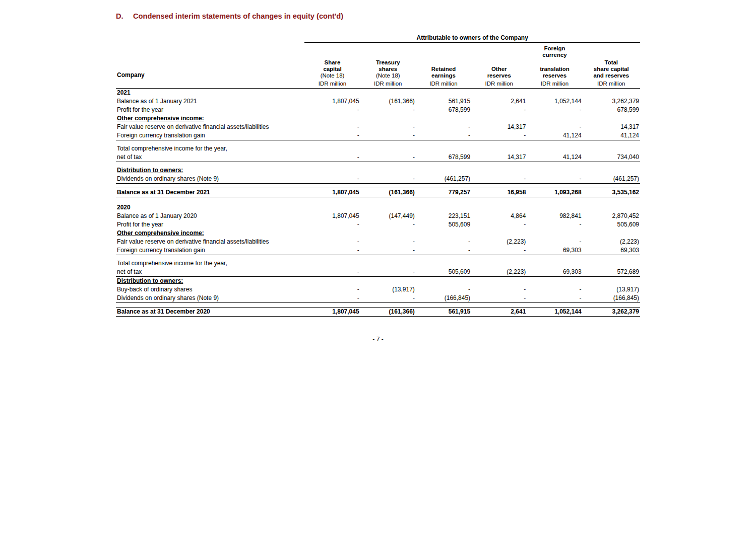D. Condensed interim statements of changes in equity (cont'd)
| | Attributable to owners of the Company |
| | | | | | Foreign currency | |
| Company | Share capital (Note 18) | Treasury shares (Note 18) | Retained earnings | Other reserves | translation reserves | Total share capital and reserves |
| | IDR million | IDR million | IDR million | IDR million | IDR million | IDR million |
| 2021 | |
| Balance as of 1 January 2021 | 1,807,045 | (161,366) | 561,915 | 2,641 | 1,052,144 | 3,262,379 |
| Profit for the year | - | - | 678,599 | - | - | 678,599 |
| Other comprehensive income: | |
| Fair value reserve on derivative financial assets/liabilities | - | - | - | 14,317 | - | 14,317 |
| Foreign currency translation gain | - | - | - | - | 41,124 | 41,124 |
| Total comprehensive income for the year, | |
| net of tax | - | - | 678,599 | 14,317 | 41,124 | 734,040 |
| Distribution to owners: | |
| Dividends on ordinary shares (Note 9) | - | - | (461,257) | - | - | (461,257) |
| Balance as at 31 December 2021 | 1,807,045 | (161,366) | 779,257 | 16,958 | 1,093,268 | 3,535,162 |
| 2020 | |
| Balance as of 1 January 2020 | 1,807,045 | (147,449) | 223,151 | 4,864 | 982,841 | 2,870,452 |
| Profit for the year | - | - | 505,609 | - | - | 505,609 |
| Other comprehensive income: | |
| Fair value reserve on derivative financial assets/liabilities | - | - | - | (2,223) | - | (2,223) |
| Foreign currency translation gain | - | - | - | - | 69,303 | 69,303 |
| Total comprehensive income for the year, | |
| net of tax | - | - | 505,609 | (2,223) | 69,303 | 572,689 |
| Distribution to owners: | |
| Buy-back of ordinary shares | - | (13,917) | - | - | - | (13,917) |
| Dividends on ordinary shares (Note 9) | - | - | (166,845) | - | - | (166,845) |
| Balance as at 31 December 2020 | 1,807,045 | (161,366) | 561,915 | 2,641 | 1,052,144 | 3,262,379 |
- 7 -